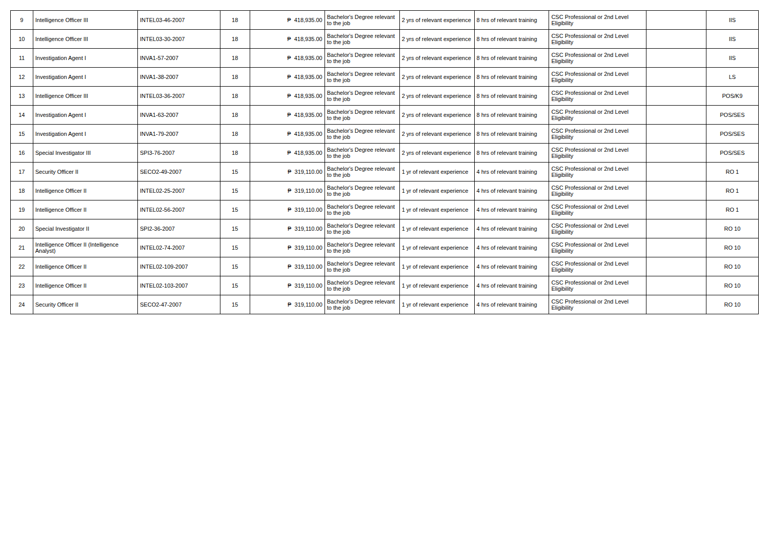| 9 | Intelligence Officer III | INTEL03-46-2007 | 18 | ₱ 418,935.00 | Bachelor's Degree relevant to the job | 2 yrs of relevant experience | 8 hrs of relevant training | CSC Professional or 2nd Level Eligibility | | IIS |
| 10 | Intelligence Officer III | INTEL03-30-2007 | 18 | ₱ 418,935.00 | Bachelor's Degree relevant to the job | 2 yrs of relevant experience | 8 hrs of relevant training | CSC Professional or 2nd Level Eligibility | | IIS |
| 11 | Investigation Agent I | INVA1-57-2007 | 18 | ₱ 418,935.00 | Bachelor's Degree relevant to the job | 2 yrs of relevant experience | 8 hrs of relevant training | CSC Professional or 2nd Level Eligibility | | IIS |
| 12 | Investigation Agent I | INVA1-38-2007 | 18 | ₱ 418,935.00 | Bachelor's Degree relevant to the job | 2 yrs of relevant experience | 8 hrs of relevant training | CSC Professional or 2nd Level Eligibility | | LS |
| 13 | Intelligence Officer III | INTEL03-36-2007 | 18 | ₱ 418,935.00 | Bachelor's Degree relevant to the job | 2 yrs of relevant experience | 8 hrs of relevant training | CSC Professional or 2nd Level Eligibility | | POS/K9 |
| 14 | Investigation Agent I | INVA1-63-2007 | 18 | ₱ 418,935.00 | Bachelor's Degree relevant to the job | 2 yrs of relevant experience | 8 hrs of relevant training | CSC Professional or 2nd Level Eligibility | | POS/SES |
| 15 | Investigation Agent I | INVA1-79-2007 | 18 | ₱ 418,935.00 | Bachelor's Degree relevant to the job | 2 yrs of relevant experience | 8 hrs of relevant training | CSC Professional or 2nd Level Eligibility | | POS/SES |
| 16 | Special Investigator III | SPI3-76-2007 | 18 | ₱ 418,935.00 | Bachelor's Degree relevant to the job | 2 yrs of relevant experience | 8 hrs of relevant training | CSC Professional or 2nd Level Eligibility | | POS/SES |
| 17 | Security Officer II | SECO2-49-2007 | 15 | ₱ 319,110.00 | Bachelor's Degree relevant to the job | 1 yr of relevant experience | 4 hrs of relevant training | CSC Professional or 2nd Level Eligibility | | RO 1 |
| 18 | Intelligence Officer II | INTEL02-25-2007 | 15 | ₱ 319,110.00 | Bachelor's Degree relevant to the job | 1 yr of relevant experience | 4 hrs of relevant training | CSC Professional or 2nd Level Eligibility | | RO 1 |
| 19 | Intelligence Officer II | INTEL02-56-2007 | 15 | ₱ 319,110.00 | Bachelor's Degree relevant to the job | 1 yr of relevant experience | 4 hrs of relevant training | CSC Professional or 2nd Level Eligibility | | RO 1 |
| 20 | Special Investigator II | SPI2-36-2007 | 15 | ₱ 319,110.00 | Bachelor's Degree relevant to the job | 1 yr of relevant experience | 4 hrs of relevant training | CSC Professional or 2nd Level Eligibility | | RO 10 |
| 21 | Intelligence Officer II (Intelligence Analyst) | INTEL02-74-2007 | 15 | ₱ 319,110.00 | Bachelor's Degree relevant to the job | 1 yr of relevant experience | 4 hrs of relevant training | CSC Professional or 2nd Level Eligibility | | RO 10 |
| 22 | Intelligence Officer II | INTEL02-109-2007 | 15 | ₱ 319,110.00 | Bachelor's Degree relevant to the job | 1 yr of relevant experience | 4 hrs of relevant training | CSC Professional or 2nd Level Eligibility | | RO 10 |
| 23 | Intelligence Officer II | INTEL02-103-2007 | 15 | ₱ 319,110.00 | Bachelor's Degree relevant to the job | 1 yr of relevant experience | 4 hrs of relevant training | CSC Professional or 2nd Level Eligibility | | RO 10 |
| 24 | Security Officer II | SECO2-47-2007 | 15 | ₱ 319,110.00 | Bachelor's Degree relevant to the job | 1 yr of relevant experience | 4 hrs of relevant training | CSC Professional or 2nd Level Eligibility | | RO 10 |